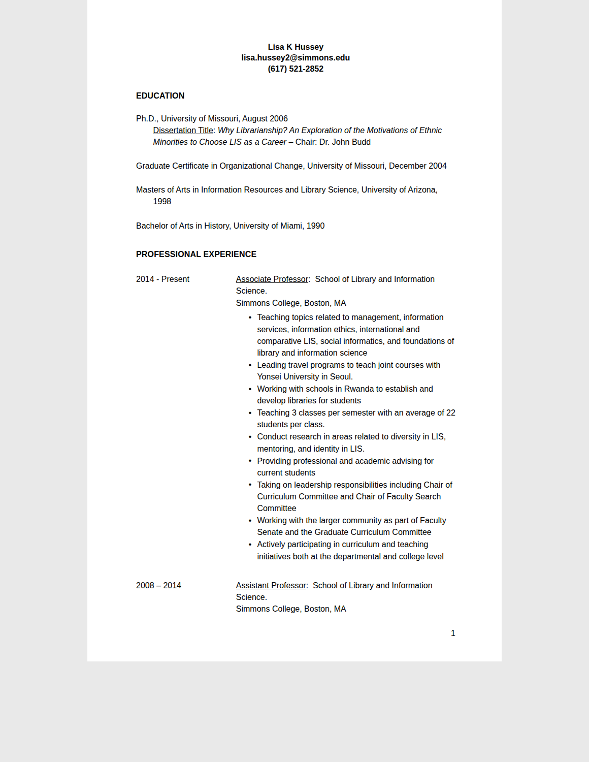Lisa K Hussey lisa.hussey2@simmons.edu (617) 521-2852
EDUCATION
Ph.D., University of Missouri, August 2006
Dissertation Title: Why Librarianship? An Exploration of the Motivations of Ethnic Minorities to Choose LIS as a Career – Chair: Dr. John Budd
Graduate Certificate in Organizational Change, University of Missouri, December 2004
Masters of Arts in Information Resources and Library Science, University of Arizona, 1998
Bachelor of Arts in History, University of Miami, 1990
PROFESSIONAL EXPERIENCE
2014 - Present
Associate Professor: School of Library and Information Science.
Simmons College, Boston, MA
Teaching topics related to management, information services, information ethics, international and comparative LIS, social informatics, and foundations of library and information science
Leading travel programs to teach joint courses with Yonsei University in Seoul.
Working with schools in Rwanda to establish and develop libraries for students
Teaching 3 classes per semester with an average of 22 students per class.
Conduct research in areas related to diversity in LIS, mentoring, and identity in LIS.
Providing professional and academic advising for current students
Taking on leadership responsibilities including Chair of Curriculum Committee and Chair of Faculty Search Committee
Working with the larger community as part of Faculty Senate and the Graduate Curriculum Committee
Actively participating in curriculum and teaching initiatives both at the departmental and college level
2008 – 2014
Assistant Professor: School of Library and Information Science.
Simmons College, Boston, MA
1